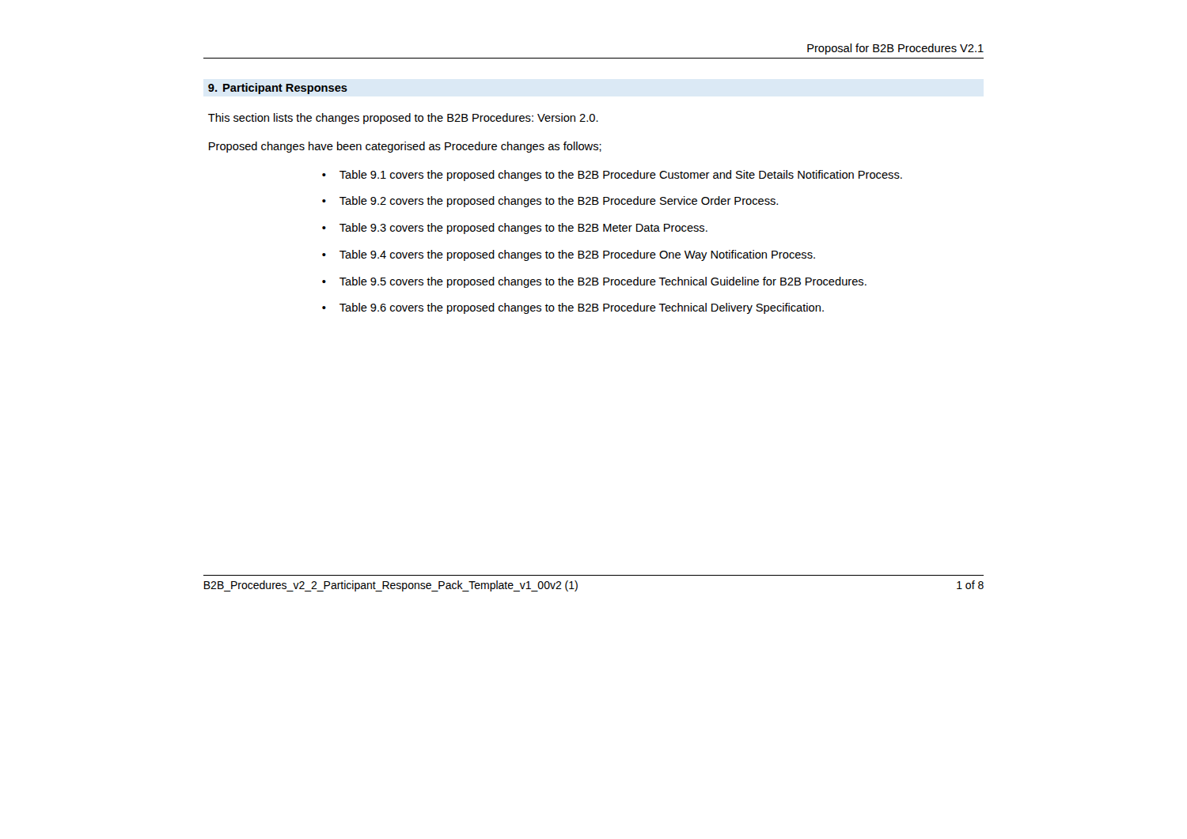Proposal for B2B Procedures V2.1
9. Participant Responses
This section lists the changes proposed to the B2B Procedures: Version 2.0.
Proposed changes have been categorised as Procedure changes as follows;
Table 9.1 covers the proposed changes to the B2B Procedure Customer and Site Details Notification Process.
Table 9.2 covers the proposed changes to the B2B Procedure Service Order Process.
Table 9.3 covers the proposed changes to the B2B Meter Data Process.
Table 9.4 covers the proposed changes to the B2B Procedure One Way Notification Process.
Table 9.5 covers the proposed changes to the B2B Procedure Technical Guideline for B2B Procedures.
Table 9.6 covers the proposed changes to the B2B Procedure Technical Delivery Specification.
B2B_Procedures_v2_2_Participant_Response_Pack_Template_v1_00v2 (1) 1 of 8